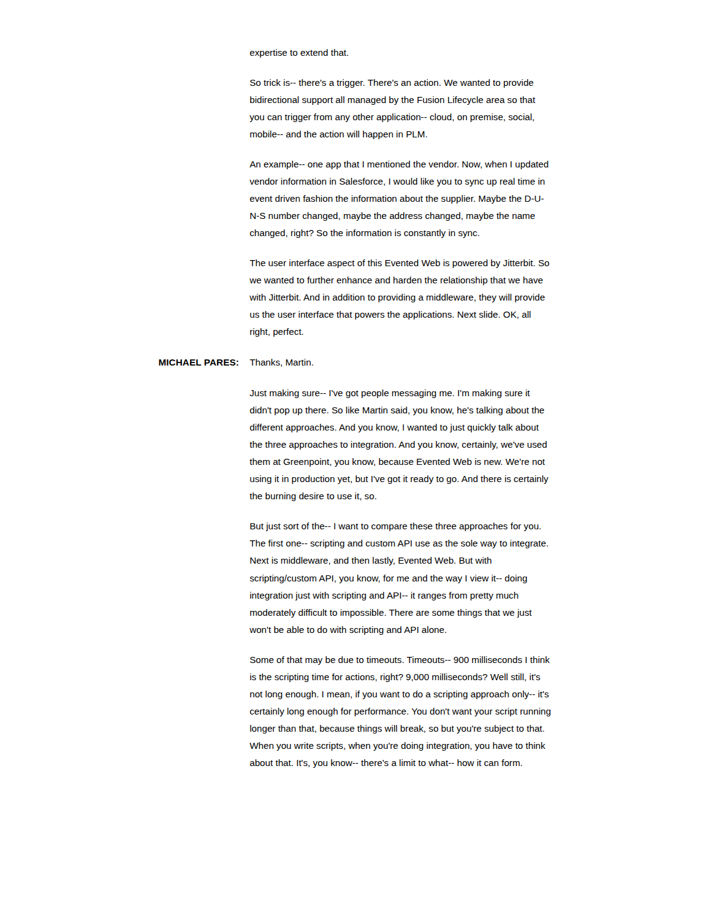expertise to extend that.
So trick is-- there's a trigger. There's an action. We wanted to provide bidirectional support all managed by the Fusion Lifecycle area so that you can trigger from any other application-- cloud, on premise, social, mobile-- and the action will happen in PLM.
An example-- one app that I mentioned the vendor. Now, when I updated vendor information in Salesforce, I would like you to sync up real time in event driven fashion the information about the supplier. Maybe the D-U-N-S number changed, maybe the address changed, maybe the name changed, right? So the information is constantly in sync.
The user interface aspect of this Evented Web is powered by Jitterbit. So we wanted to further enhance and harden the relationship that we have with Jitterbit. And in addition to providing a middleware, they will provide us the user interface that powers the applications. Next slide. OK, all right, perfect.
MICHAEL PARES:
Thanks, Martin.
Just making sure-- I've got people messaging me. I'm making sure it didn't pop up there. So like Martin said, you know, he's talking about the different approaches. And you know, I wanted to just quickly talk about the three approaches to integration. And you know, certainly, we've used them at Greenpoint, you know, because Evented Web is new. We're not using it in production yet, but I've got it ready to go. And there is certainly the burning desire to use it, so.
But just sort of the-- I want to compare these three approaches for you. The first one-- scripting and custom API use as the sole way to integrate. Next is middleware, and then lastly, Evented Web. But with scripting/custom API, you know, for me and the way I view it-- doing integration just with scripting and API-- it ranges from pretty much moderately difficult to impossible. There are some things that we just won't be able to do with scripting and API alone.
Some of that may be due to timeouts. Timeouts-- 900 milliseconds I think is the scripting time for actions, right? 9,000 milliseconds? Well still, it's not long enough. I mean, if you want to do a scripting approach only-- it's certainly long enough for performance. You don't want your script running longer than that, because things will break, so but you're subject to that. When you write scripts, when you're doing integration, you have to think about that. It's, you know-- there's a limit to what-- how it can form.